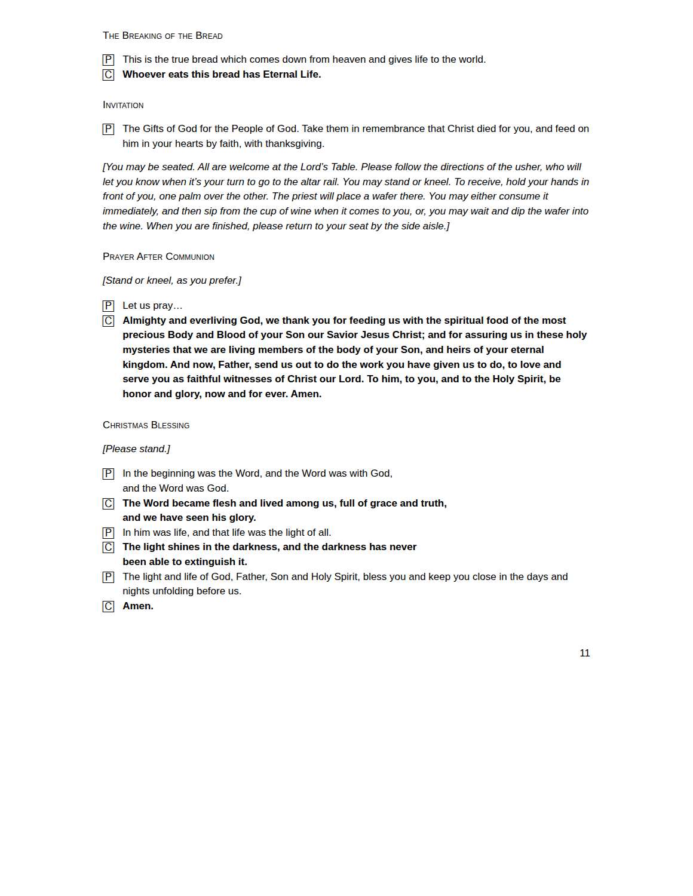The Breaking of the Bread
🄿
This is the true bread which comes down from heaven and gives life to the world.
🄲
Whoever eats this bread has Eternal Life.
Invitation
🄿
The Gifts of God for the People of God. Take them in remembrance that Christ died for you, and feed on him in your hearts by faith, with thanksgiving.
[You may be seated. All are welcome at the Lord’s Table. Please follow the directions of the usher, who will let you know when it’s your turn to go to the altar rail. You may stand or kneel. To receive, hold your hands in front of you, one palm over the other. The priest will place a wafer there. You may either consume it immediately, and then sip from the cup of wine when it comes to you, or, you may wait and dip the wafer into the wine. When you are finished, please return to your seat by the side aisle.]
Prayer After Communion
[Stand or kneel, as you prefer.]
🄿
Let us pray…
🄲
Almighty and everliving God, we thank you for feeding us with the spiritual food of the most precious Body and Blood of your Son our Savior Jesus Christ; and for assuring us in these holy mysteries that we are living members of the body of your Son, and heirs of your eternal kingdom. And now, Father, send us out to do the work you have given us to do, to love and serve you as faithful witnesses of Christ our Lord. To him, to you, and to the Holy Spirit, be honor and glory, now and for ever. Amen.
Christmas Blessing
[Please stand.]
🄿
In the beginning was the Word, and the Word was with God,
and the Word was God.
🄲
The Word became flesh and lived among us, full of grace and truth,
and we have seen his glory.
🄿
In him was life, and that life was the light of all.
🄲
The light shines in the darkness, and the darkness has never
been able to extinguish it.
🄿
The light and life of God, Father, Son and Holy Spirit, bless you and keep you close in the days and nights unfolding before us.
🄲
Amen.
11